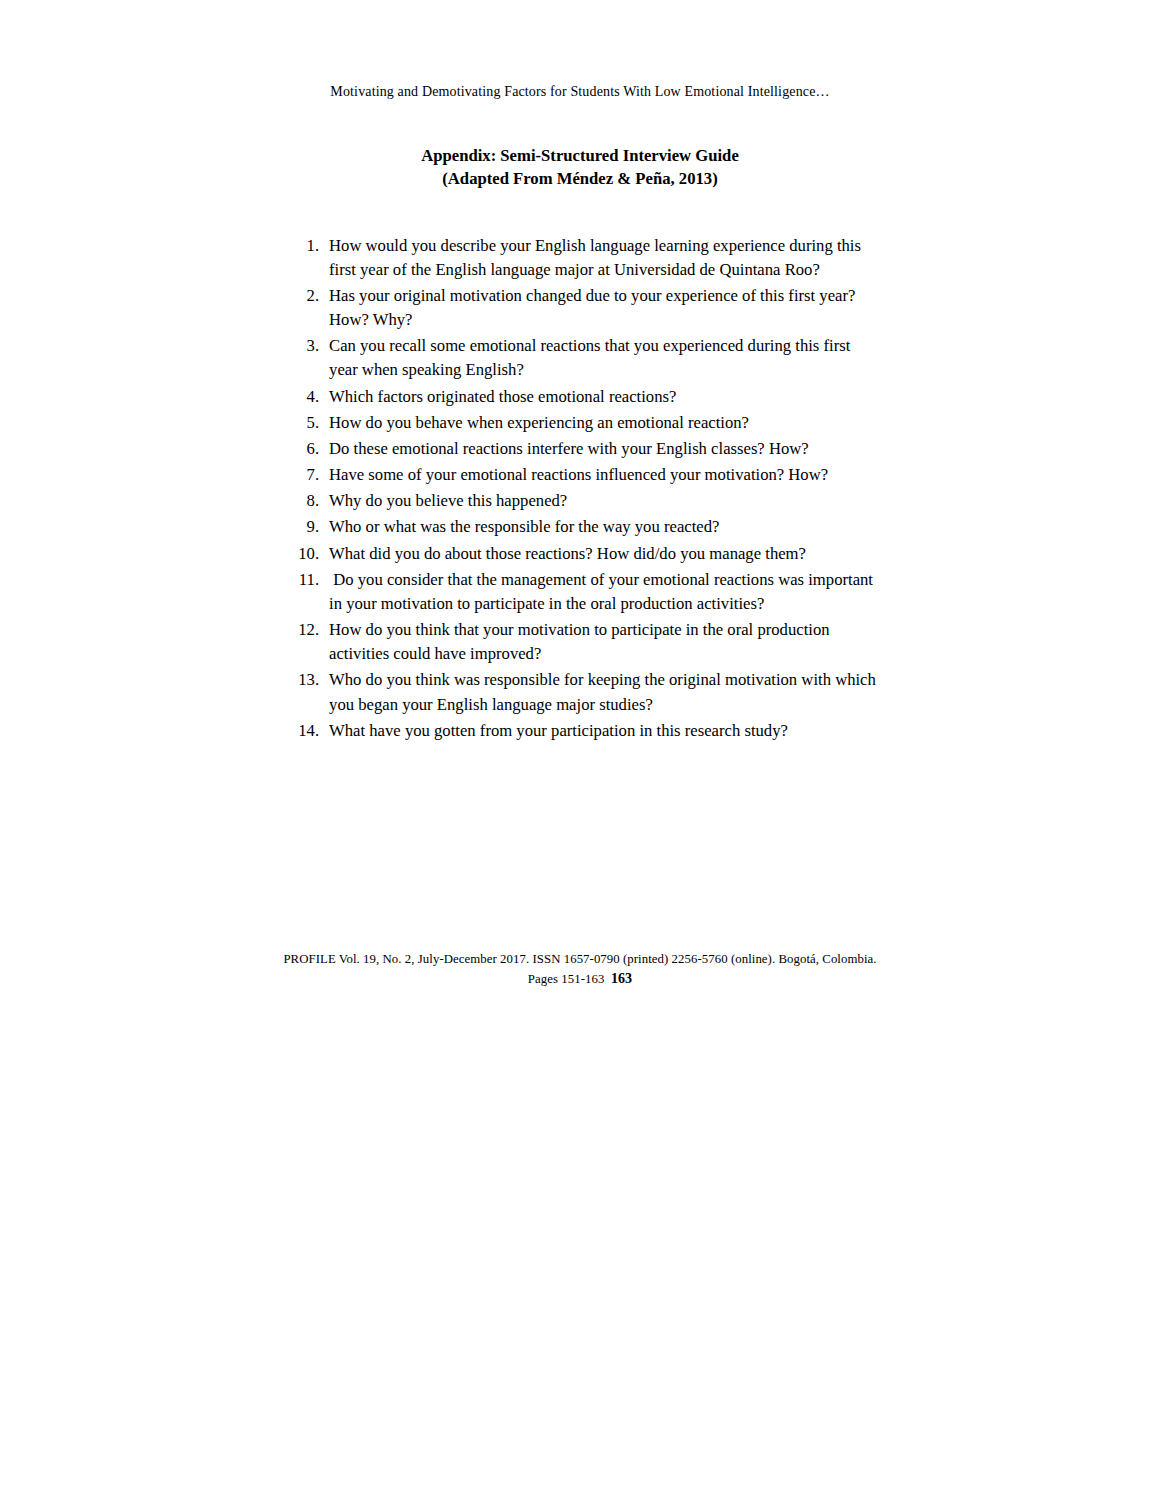Motivating and Demotivating Factors for Students With Low Emotional Intelligence…
Appendix: Semi-Structured Interview Guide(Adapted From Méndez & Peña, 2013)
How would you describe your English language learning experience during this first year of the English language major at Universidad de Quintana Roo?
Has your original motivation changed due to your experience of this first year? How? Why?
Can you recall some emotional reactions that you experienced during this first year when speaking English?
Which factors originated those emotional reactions?
How do you behave when experiencing an emotional reaction?
Do these emotional reactions interfere with your English classes? How?
Have some of your emotional reactions influenced your motivation? How?
Why do you believe this happened?
Who or what was the responsible for the way you reacted?
What did you do about those reactions? How did/do you manage them?
Do you consider that the management of your emotional reactions was important in your motivation to participate in the oral production activities?
How do you think that your motivation to participate in the oral production activities could have improved?
Who do you think was responsible for keeping the original motivation with which you began your English language major studies?
What have you gotten from your participation in this research study?
PROFILE Vol. 19, No. 2, July-December 2017. ISSN 1657-0790 (printed) 2256-5760 (online). Bogotá, Colombia. Pages 151-163 163